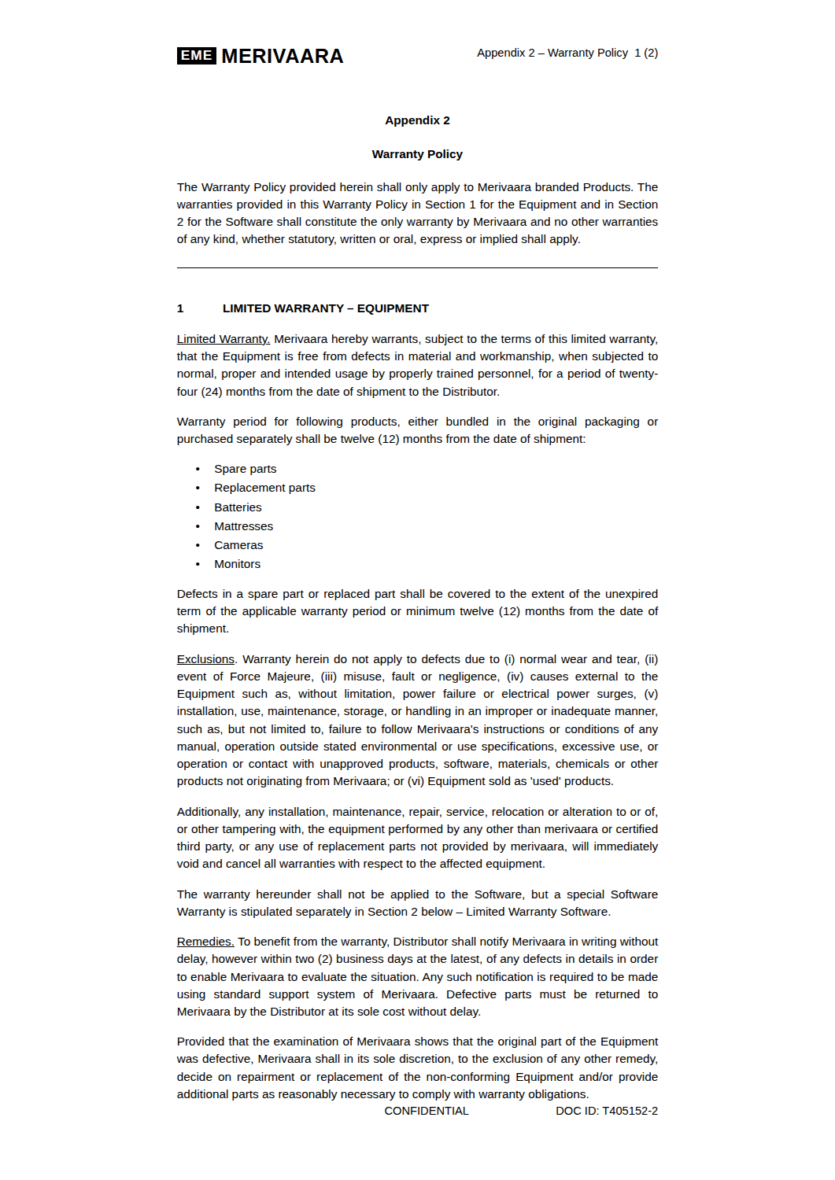EME MERIVAARA
Appendix 2 – Warranty Policy 1 (2)
Appendix 2
Warranty Policy
The Warranty Policy provided herein shall only apply to Merivaara branded Products. The warranties provided in this Warranty Policy in Section 1 for the Equipment and in Section 2 for the Software shall constitute the only warranty by Merivaara and no other warranties of any kind, whether statutory, written or oral, express or implied shall apply.
1 LIMITED WARRANTY – EQUIPMENT
Limited Warranty. Merivaara hereby warrants, subject to the terms of this limited warranty, that the Equipment is free from defects in material and workmanship, when subjected to normal, proper and intended usage by properly trained personnel, for a period of twenty-four (24) months from the date of shipment to the Distributor.
Warranty period for following products, either bundled in the original packaging or purchased separately shall be twelve (12) months from the date of shipment:
Spare parts
Replacement parts
Batteries
Mattresses
Cameras
Monitors
Defects in a spare part or replaced part shall be covered to the extent of the unexpired term of the applicable warranty period or minimum twelve (12) months from the date of shipment.
Exclusions. Warranty herein do not apply to defects due to (i) normal wear and tear, (ii) event of Force Majeure, (iii) misuse, fault or negligence, (iv) causes external to the Equipment such as, without limitation, power failure or electrical power surges, (v) installation, use, maintenance, storage, or handling in an improper or inadequate manner, such as, but not limited to, failure to follow Merivaara's instructions or conditions of any manual, operation outside stated environmental or use specifications, excessive use, or operation or contact with unapproved products, software, materials, chemicals or other products not originating from Merivaara; or (vi) Equipment sold as 'used' products.
Additionally, any installation, maintenance, repair, service, relocation or alteration to or of, or other tampering with, the equipment performed by any other than merivaara or certified third party, or any use of replacement parts not provided by merivaara, will immediately void and cancel all warranties with respect to the affected equipment.
The warranty hereunder shall not be applied to the Software, but a special Software Warranty is stipulated separately in Section 2 below – Limited Warranty Software.
Remedies. To benefit from the warranty, Distributor shall notify Merivaara in writing without delay, however within two (2) business days at the latest, of any defects in details in order to enable Merivaara to evaluate the situation. Any such notification is required to be made using standard support system of Merivaara. Defective parts must be returned to Merivaara by the Distributor at its sole cost without delay.
Provided that the examination of Merivaara shows that the original part of the Equipment was defective, Merivaara shall in its sole discretion, to the exclusion of any other remedy, decide on repairment or replacement of the non-conforming Equipment and/or provide additional parts as reasonably necessary to comply with warranty obligations.
CONFIDENTIAL
DOC ID: T405152-2